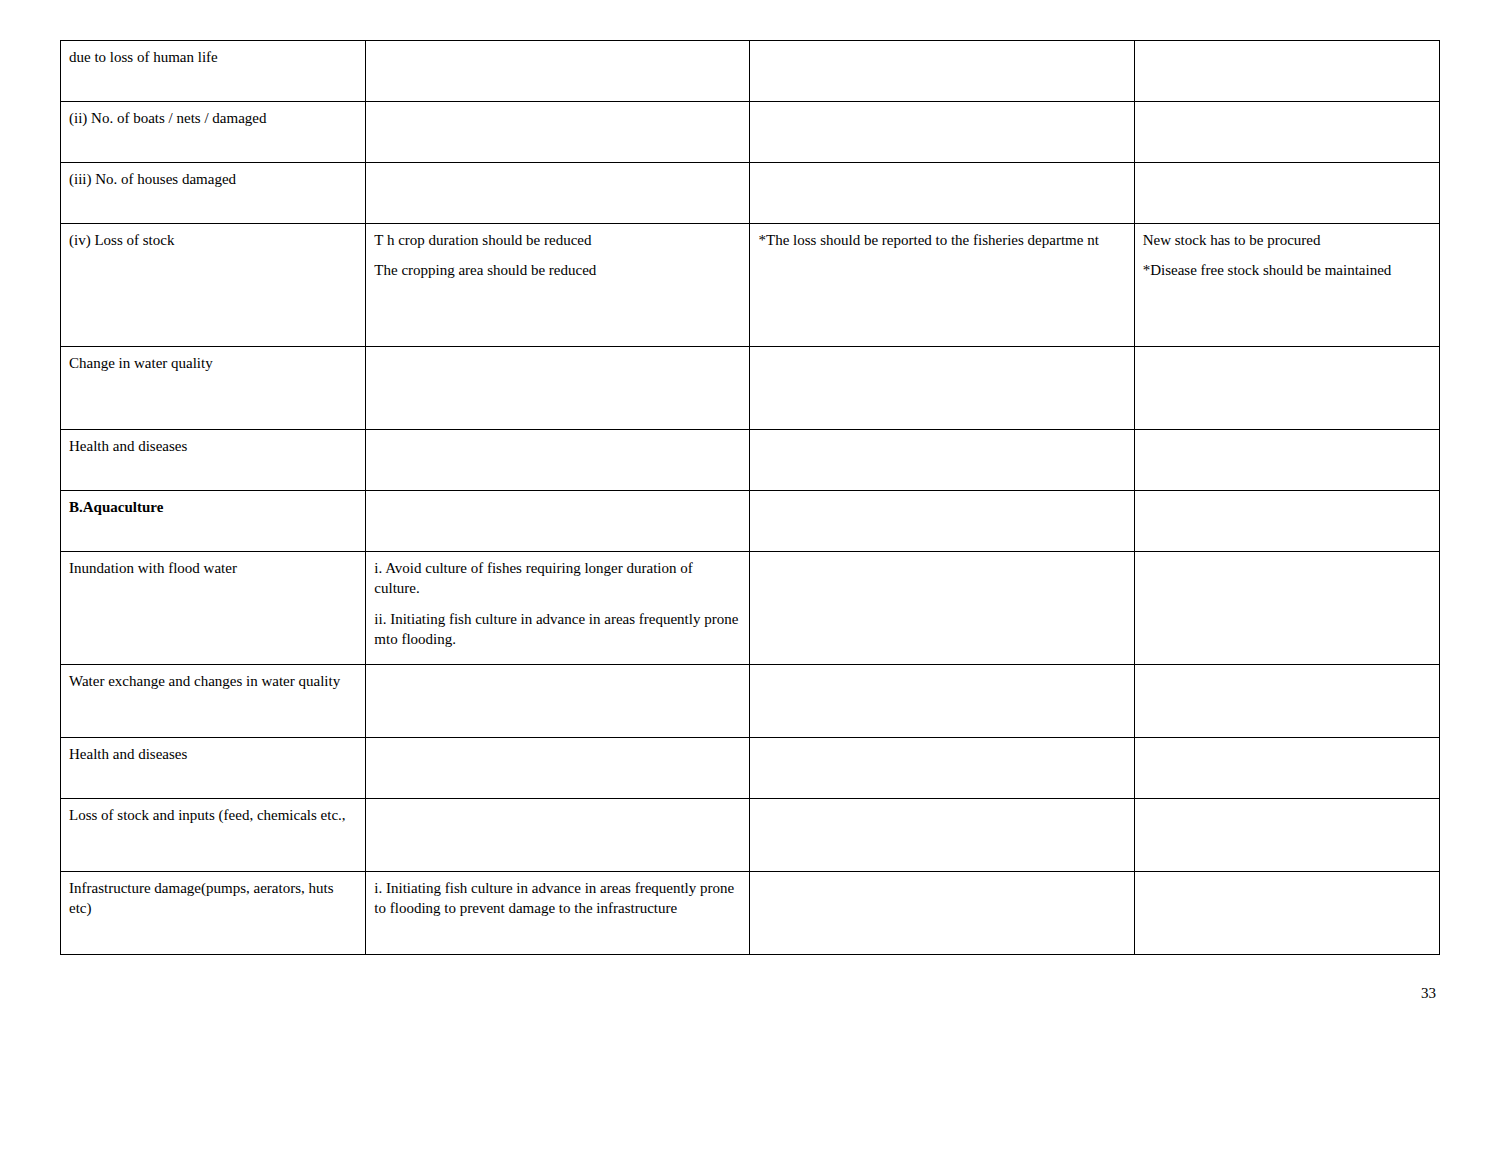| due to loss of human life | | | |
| (ii) No. of boats / nets / damaged | | | |
| (iii) No. of houses damaged | | | |
| (iv) Loss of stock | T h crop duration should be reduced The cropping area should be reduced | *The loss should be reported to the fisheries departme nt | New stock has to be procured *Disease free stock should be maintained |
| Change in water quality | | | |
| Health and diseases | | | |
| B.Aquaculture | | | |
| Inundation with flood water | i. Avoid culture of fishes requiring longer duration of culture. ii. Initiating fish culture in advance in areas frequently prone mto flooding. | | |
| Water exchange and changes in water quality | | | |
| Health and diseases | | | |
| Loss of stock and inputs (feed, chemicals etc., | | | |
| Infrastructure damage(pumps, aerators, huts etc) | i. Initiating fish culture in advance in areas frequently prone to flooding to prevent damage to the infrastructure | | |
33